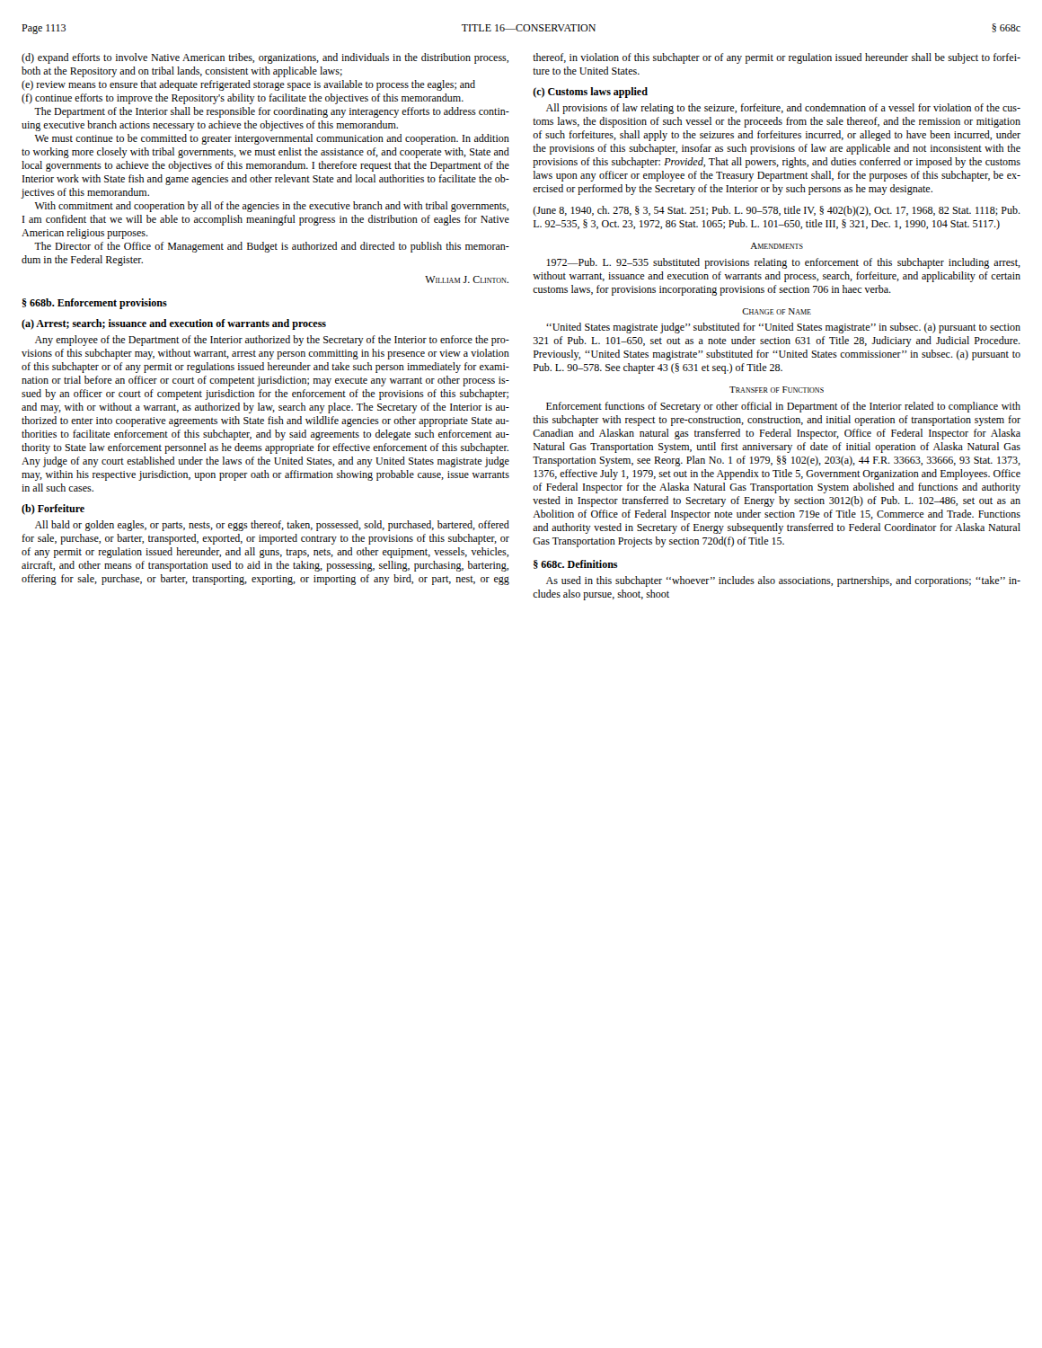Page 1113
TITLE 16—CONSERVATION
§ 668c
(d) expand efforts to involve Native American tribes, organizations, and individuals in the distribution process, both at the Repository and on tribal lands, consistent with applicable laws;
(e) review means to ensure that adequate refrigerated storage space is available to process the eagles; and
(f) continue efforts to improve the Repository's ability to facilitate the objectives of this memorandum.
The Department of the Interior shall be responsible for coordinating any interagency efforts to address continuing executive branch actions necessary to achieve the objectives of this memorandum.
We must continue to be committed to greater intergovernmental communication and cooperation. In addition to working more closely with tribal governments, we must enlist the assistance of, and cooperate with, State and local governments to achieve the objectives of this memorandum. I therefore request that the Department of the Interior work with State fish and game agencies and other relevant State and local authorities to facilitate the objectives of this memorandum.
With commitment and cooperation by all of the agencies in the executive branch and with tribal governments, I am confident that we will be able to accomplish meaningful progress in the distribution of eagles for Native American religious purposes.
The Director of the Office of Management and Budget is authorized and directed to publish this memorandum in the Federal Register.
William J. Clinton.
§ 668b. Enforcement provisions
(a) Arrest; search; issuance and execution of warrants and process
Any employee of the Department of the Interior authorized by the Secretary of the Interior to enforce the provisions of this subchapter may, without warrant, arrest any person committing in his presence or view a violation of this subchapter or of any permit or regulations issued hereunder and take such person immediately for examination or trial before an officer or court of competent jurisdiction; may execute any warrant or other process issued by an officer or court of competent jurisdiction for the enforcement of the provisions of this subchapter; and may, with or without a warrant, as authorized by law, search any place. The Secretary of the Interior is authorized to enter into cooperative agreements with State fish and wildlife agencies or other appropriate State authorities to facilitate enforcement of this subchapter, and by said agreements to delegate such enforcement authority to State law enforcement personnel as he deems appropriate for effective enforcement of this subchapter. Any judge of any court established under the laws of the United States, and any United States magistrate judge may, within his respective jurisdiction, upon proper oath or affirmation showing probable cause, issue warrants in all such cases.
(b) Forfeiture
All bald or golden eagles, or parts, nests, or eggs thereof, taken, possessed, sold, purchased, bartered, offered for sale, purchase, or barter, transported, exported, or imported contrary to the provisions of this subchapter, or of any permit or regulation issued hereunder, and all guns, traps, nets, and other equipment, vessels, vehicles, aircraft, and other means of transportation used to aid in the taking, possessing, selling, purchasing, bartering, offering for sale, purchase, or barter, transporting, exporting, or importing of any bird, or part, nest, or egg thereof, in violation of this subchapter or of any permit or regulation issued hereunder shall be subject to forfeiture to the United States.
(c) Customs laws applied
All provisions of law relating to the seizure, forfeiture, and condemnation of a vessel for violation of the customs laws, the disposition of such vessel or the proceeds from the sale thereof, and the remission or mitigation of such forfeitures, shall apply to the seizures and forfeitures incurred, or alleged to have been incurred, under the provisions of this subchapter, insofar as such provisions of law are applicable and not inconsistent with the provisions of this subchapter: Provided, That all powers, rights, and duties conferred or imposed by the customs laws upon any officer or employee of the Treasury Department shall, for the purposes of this subchapter, be exercised or performed by the Secretary of the Interior or by such persons as he may designate.
(June 8, 1940, ch. 278, § 3, 54 Stat. 251; Pub. L. 90–578, title IV, § 402(b)(2), Oct. 17, 1968, 82 Stat. 1118; Pub. L. 92–535, § 3, Oct. 23, 1972, 86 Stat. 1065; Pub. L. 101–650, title III, § 321, Dec. 1, 1990, 104 Stat. 5117.)
Amendments
1972—Pub. L. 92–535 substituted provisions relating to enforcement of this subchapter including arrest, without warrant, issuance and execution of warrants and process, search, forfeiture, and applicability of certain customs laws, for provisions incorporating provisions of section 706 in haec verba.
Change of Name
‘‘United States magistrate judge’’ substituted for ‘‘United States magistrate’’ in subsec. (a) pursuant to section 321 of Pub. L. 101–650, set out as a note under section 631 of Title 28, Judiciary and Judicial Procedure. Previously, ‘‘United States magistrate’’ substituted for ‘‘United States commissioner’’ in subsec. (a) pursuant to Pub. L. 90–578. See chapter 43 (§ 631 et seq.) of Title 28.
Transfer of Functions
Enforcement functions of Secretary or other official in Department of the Interior related to compliance with this subchapter with respect to pre-construction, construction, and initial operation of transportation system for Canadian and Alaskan natural gas transferred to Federal Inspector, Office of Federal Inspector for Alaska Natural Gas Transportation System, until first anniversary of date of initial operation of Alaska Natural Gas Transportation System, see Reorg. Plan No. 1 of 1979, §§ 102(e), 203(a), 44 F.R. 33663, 33666, 93 Stat. 1373, 1376, effective July 1, 1979, set out in the Appendix to Title 5, Government Organization and Employees. Office of Federal Inspector for the Alaska Natural Gas Transportation System abolished and functions and authority vested in Inspector transferred to Secretary of Energy by section 3012(b) of Pub. L. 102–486, set out as an Abolition of Office of Federal Inspector note under section 719e of Title 15, Commerce and Trade. Functions and authority vested in Secretary of Energy subsequently transferred to Federal Coordinator for Alaska Natural Gas Transportation Projects by section 720d(f) of Title 15.
§ 668c. Definitions
As used in this subchapter ‘‘whoever’’ includes also associations, partnerships, and corporations; ‘‘take’’ includes also pursue, shoot, shoot